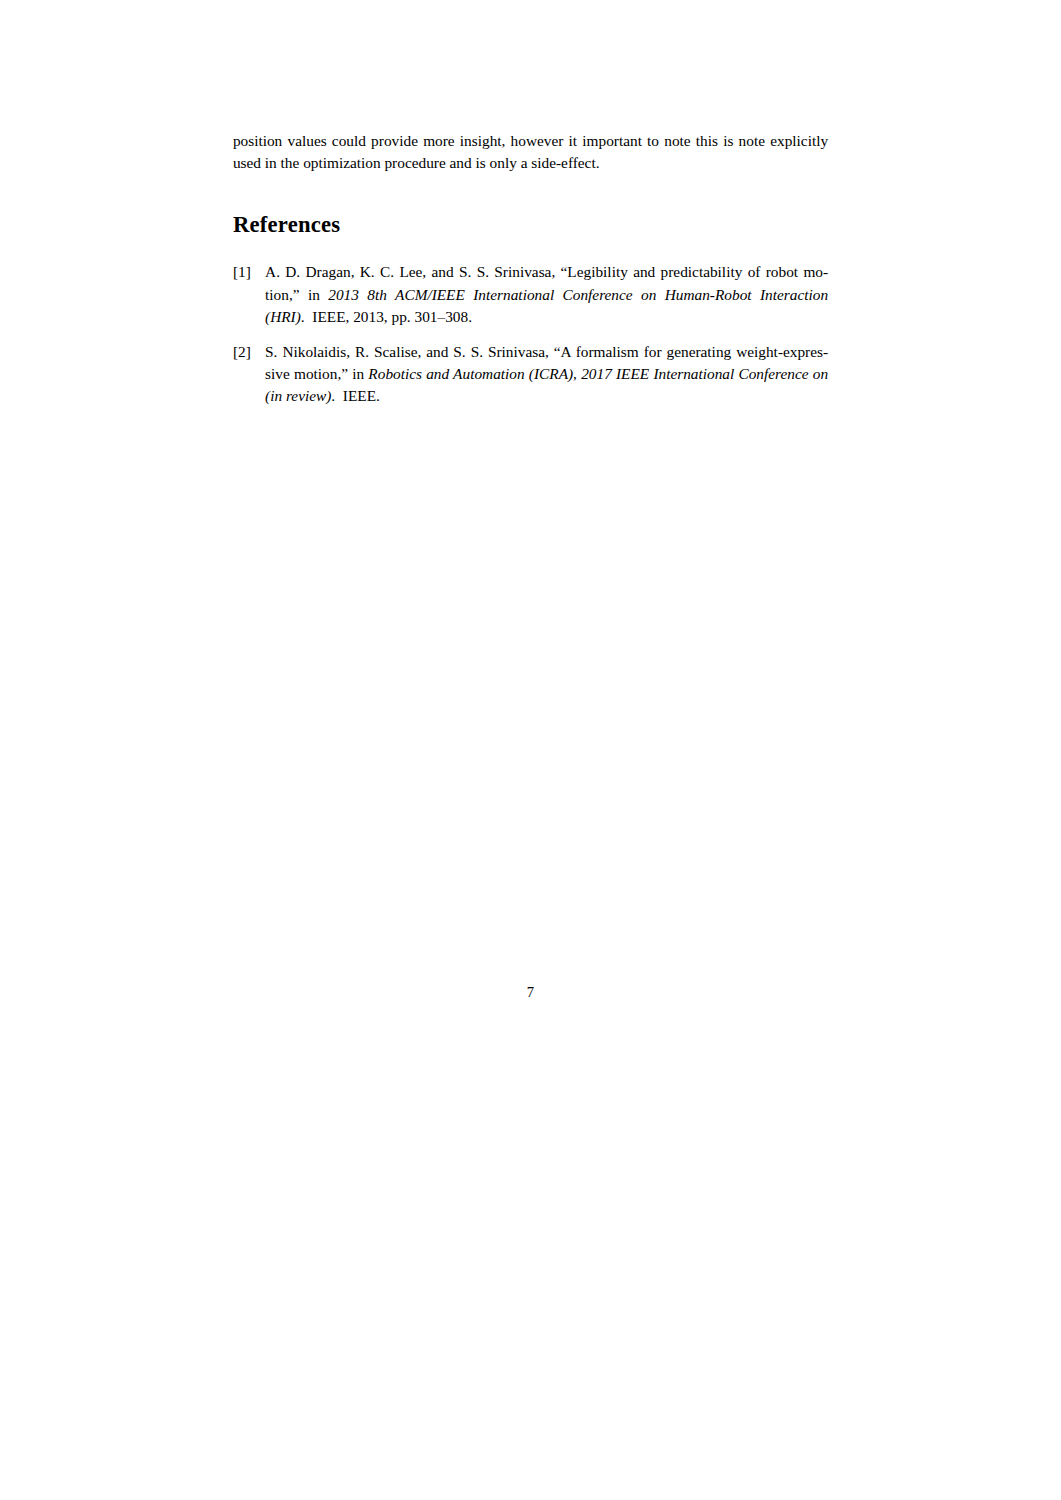position values could provide more insight, however it important to note this is note explicitly used in the optimization procedure and is only a side-effect.
References
[1] A. D. Dragan, K. C. Lee, and S. S. Srinivasa, “Legibility and predictability of robot motion,” in 2013 8th ACM/IEEE International Conference on Human-Robot Interaction (HRI). IEEE, 2013, pp. 301–308.
[2] S. Nikolaidis, R. Scalise, and S. S. Srinivasa, “A formalism for generating weight-expressive motion,” in Robotics and Automation (ICRA), 2017 IEEE International Conference on (in review). IEEE.
7